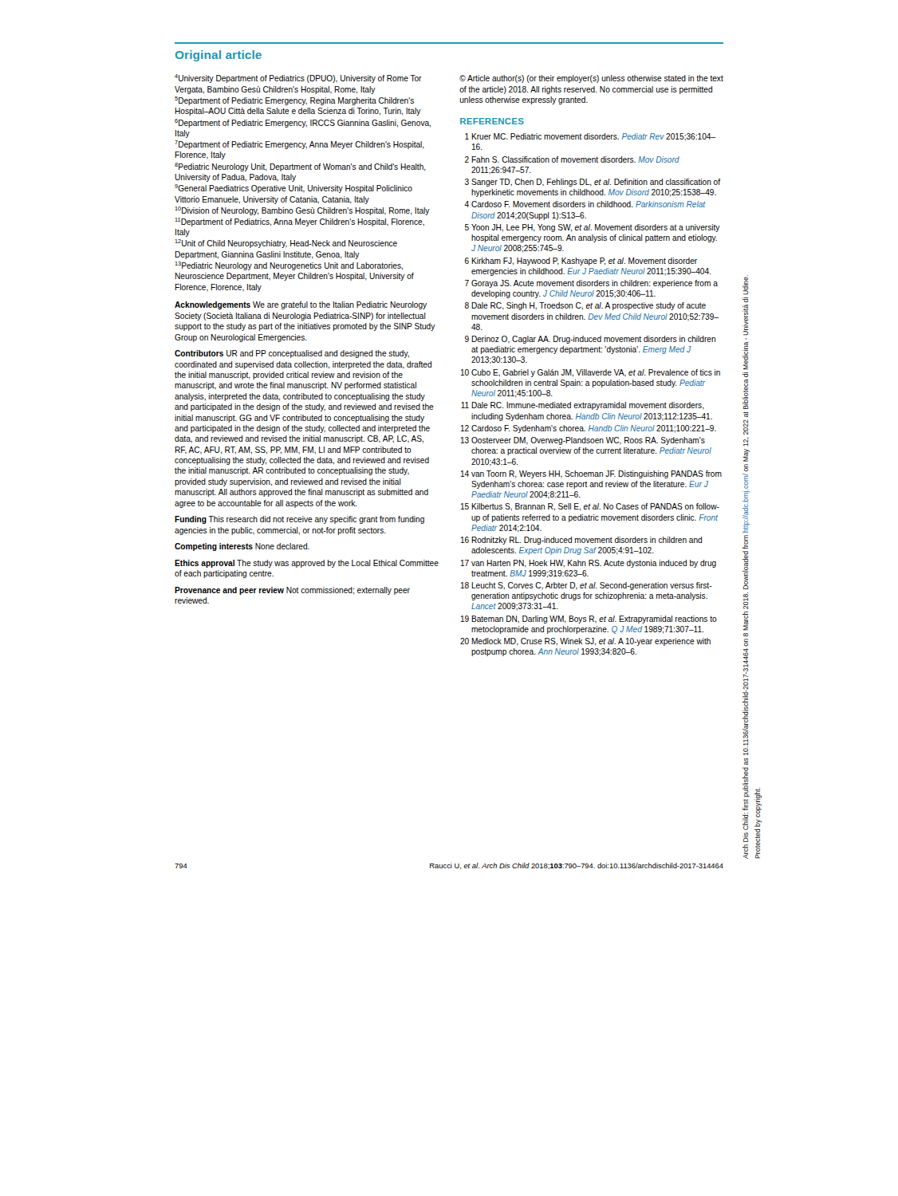Arch Dis Child: first published as 10.1136/archdischild-2017-314464 on 8 March 2018. Downloaded from http://adc.bmj.com/ on May 12, 2022 at Biblioteca di Medicina - Università di Udine.
Protected by copyright.
Original article
4University Department of Pediatrics (DPUO), University of Rome Tor Vergata, Bambino Gesù Children's Hospital, Rome, Italy
5Department of Pediatric Emergency, Regina Margherita Children's Hospital–AOU Città della Salute e della Scienza di Torino, Turin, Italy
6Department of Pediatric Emergency, IRCCS Giannina Gaslini, Genova, Italy
7Department of Pediatric Emergency, Anna Meyer Children's Hospital, Florence, Italy
8Pediatric Neurology Unit, Department of Woman's and Child's Health, University of Padua, Padova, Italy
9General Paediatrics Operative Unit, University Hospital Policlinico Vittorio Emanuele, University of Catania, Catania, Italy
10Division of Neurology, Bambino Gesù Children's Hospital, Rome, Italy
11Department of Pediatrics, Anna Meyer Children's Hospital, Florence, Italy
12Unit of Child Neuropsychiatry, Head-Neck and Neuroscience Department, Giannina Gaslini Institute, Genoa, Italy
13Pediatric Neurology and Neurogenetics Unit and Laboratories, Neuroscience Department, Meyer Children's Hospital, University of Florence, Florence, Italy
Acknowledgements We are grateful to the Italian Pediatric Neurology Society (Società Italiana di Neurologia Pediatrica-SINP) for intellectual support to the study as part of the initiatives promoted by the SINP Study Group on Neurological Emergencies.
Contributors UR and PP conceptualised and designed the study, coordinated and supervised data collection, interpreted the data, drafted the initial manuscript, provided critical review and revision of the manuscript, and wrote the final manuscript. NV performed statistical analysis, interpreted the data, contributed to conceptualising the study and participated in the design of the study, and reviewed and revised the initial manuscript. GG and VF contributed to conceptualising the study and participated in the design of the study, collected and interpreted the data, and reviewed and revised the initial manuscript. CB, AP, LC, AS, RF, AC, AFU, RT, AM, SS, PP, MM, FM, LI and MFP contributed to conceptualising the study, collected the data, and reviewed and revised the initial manuscript. AR contributed to conceptualising the study, provided study supervision, and reviewed and revised the initial manuscript. All authors approved the final manuscript as submitted and agree to be accountable for all aspects of the work.
Funding This research did not receive any specific grant from funding agencies in the public, commercial, or not-for profit sectors.
Competing interests None declared.
Ethics approval The study was approved by the Local Ethical Committee of each participating centre.
Provenance and peer review Not commissioned; externally peer reviewed.
© Article author(s) (or their employer(s) unless otherwise stated in the text of the article) 2018. All rights reserved. No commercial use is permitted unless otherwise expressly granted.
REFERENCES
Kruer MC. Pediatric movement disorders. Pediatr Rev 2015;36:104–16.
Fahn S. Classification of movement disorders. Mov Disord 2011;26:947–57.
Sanger TD, Chen D, Fehlings DL, et al. Definition and classification of hyperkinetic movements in childhood. Mov Disord 2010;25:1538–49.
Cardoso F. Movement disorders in childhood. Parkinsonism Relat Disord 2014;20(Suppl 1):S13–6.
Yoon JH, Lee PH, Yong SW, et al. Movement disorders at a university hospital emergency room. An analysis of clinical pattern and etiology. J Neurol 2008;255:745–9.
Kirkham FJ, Haywood P, Kashyape P, et al. Movement disorder emergencies in childhood. Eur J Paediatr Neurol 2011;15:390–404.
Goraya JS. Acute movement disorders in children: experience from a developing country. J Child Neurol 2015;30:406–11.
Dale RC, Singh H, Troedson C, et al. A prospective study of acute movement disorders in children. Dev Med Child Neurol 2010;52:739–48.
Derinoz O, Caglar AA. Drug-induced movement disorders in children at paediatric emergency department: 'dystonia'. Emerg Med J 2013;30:130–3.
Cubo E, Gabriel y Galán JM, Villaverde VA, et al. Prevalence of tics in schoolchildren in central Spain: a population-based study. Pediatr Neurol 2011;45:100–8.
Dale RC. Immune-mediated extrapyramidal movement disorders, including Sydenham chorea. Handb Clin Neurol 2013;112:1235–41.
Cardoso F. Sydenham's chorea. Handb Clin Neurol 2011;100:221–9.
Oosterveer DM, Overweg-Plandsoen WC, Roos RA. Sydenham's chorea: a practical overview of the current literature. Pediatr Neurol 2010;43:1–6.
van Toorn R, Weyers HH, Schoeman JF. Distinguishing PANDAS from Sydenham's chorea: case report and review of the literature. Eur J Paediatr Neurol 2004;8:211–6.
Kilbertus S, Brannan R, Sell E, et al. No Cases of PANDAS on follow-up of patients referred to a pediatric movement disorders clinic. Front Pediatr 2014;2:104.
Rodnitzky RL. Drug-induced movement disorders in children and adolescents. Expert Opin Drug Saf 2005;4:91–102.
van Harten PN, Hoek HW, Kahn RS. Acute dystonia induced by drug treatment. BMJ 1999;319:623–6.
Leucht S, Corves C, Arbter D, et al. Second-generation versus first-generation antipsychotic drugs for schizophrenia: a meta-analysis. Lancet 2009;373:31–41.
Bateman DN, Darling WM, Boys R, et al. Extrapyramidal reactions to metoclopramide and prochlorperazine. Q J Med 1989;71:307–11.
Medlock MD, Cruse RS, Winek SJ, et al. A 10-year experience with postpump chorea. Ann Neurol 1993;34:820–6.
794
Raucci U, et al. Arch Dis Child 2018;103:790–794. doi:10.1136/archdischild-2017-314464